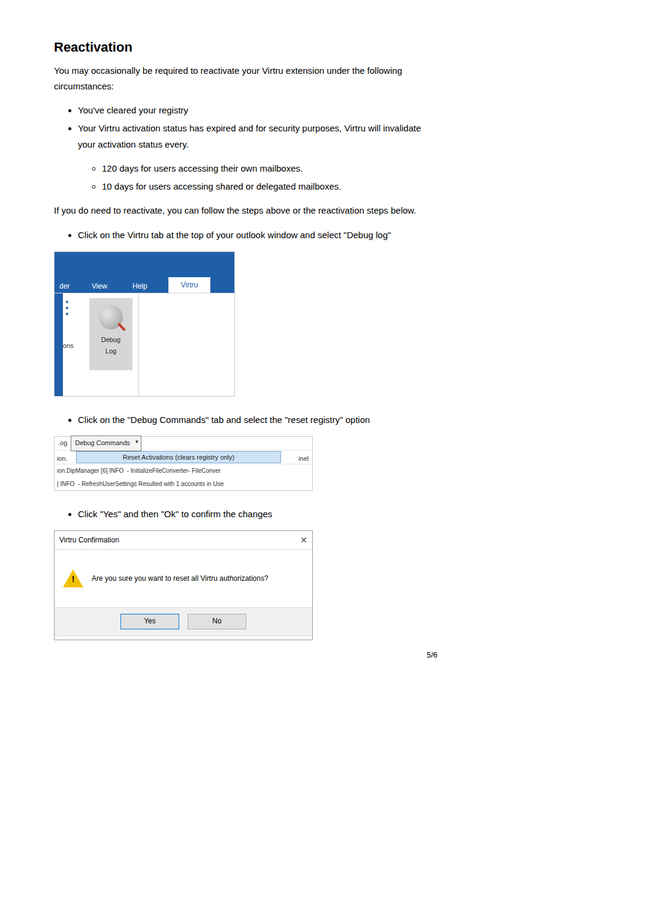Reactivation
You may occasionally be required to reactivate your Virtru extension under the following circumstances:
You've cleared your registry
Your Virtru activation status has expired and for security purposes, Virtru will invalidate your activation status every.
120 days for users accessing their own mailboxes.
10 days for users accessing shared or delegated mailboxes.
If you do need to reactivate, you can follow the steps above or the reactivation steps below.
Click on the Virtru tab at the top of your outlook window and select "Debug log"
der View Help
Virtru
●
●
●
ons
Debug
Log
Click on the "Debug Commands" tab and select the "reset registry" option
.og
Debug Commands
ion.
Reset Activations (clears registry only)
inel
ion.DipManager [6] INFO - InitializeFileConverter- FileConver
| INFO - RefreshUserSettings Resulted with 1 accounts in Use
Click "Yes" and then "Ok" to confirm the changes
Virtru Confirmation ✕
!
Are you sure you want to reset all Virtru authorizations?
Yes
No
5/6